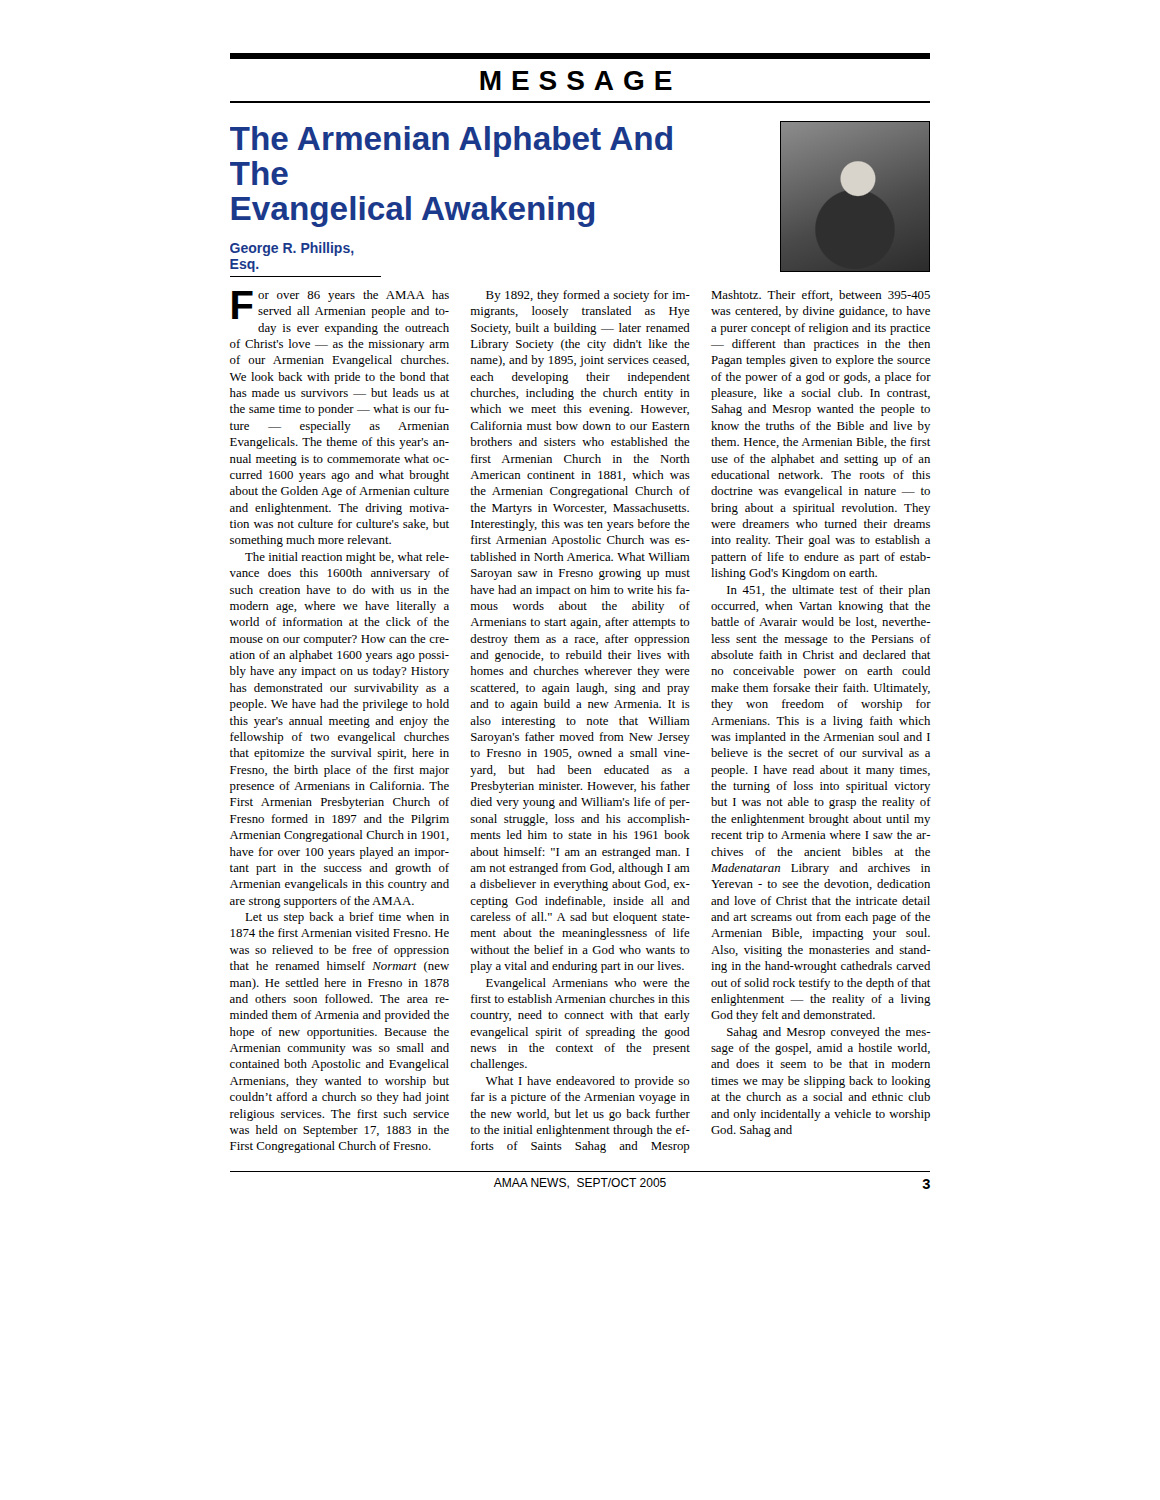MESSAGE
The Armenian Alphabet And The
Evangelical Awakening
George R. Phillips, Esq.
For over 86 years the AMAA has served all Armenian people and today is ever expanding the outreach of Christ's love — as the missionary arm of our Armenian Evangelical churches. We look back with pride to the bond that has made us survivors — but leads us at the same time to ponder — what is our future — especially as Armenian Evangelicals. The theme of this year's annual meeting is to commemorate what occurred 1600 years ago and what brought about the Golden Age of Armenian culture and enlightenment. The driving motivation was not culture for culture's sake, but something much more relevant.
The initial reaction might be, what relevance does this 1600th anniversary of such creation have to do with us in the modern age, where we have literally a world of information at the click of the mouse on our computer? How can the creation of an alphabet 1600 years ago possibly have any impact on us today? History has demonstrated our survivability as a people. We have had the privilege to hold this year's annual meeting and enjoy the fellowship of two evangelical churches that epitomize the survival spirit, here in Fresno, the birth place of the first major presence of Armenians in California. The First Armenian Presbyterian Church of Fresno formed in 1897 and the Pilgrim Armenian Congregational Church in 1901, have for over 100 years played an important part in the success and growth of Armenian evangelicals in this country and are strong supporters of the AMAA.
Let us step back a brief time when in 1874 the first Armenian visited Fresno. He was so relieved to be free of oppression that he renamed himself Normart (new man). He settled here in Fresno in 1878 and others soon followed. The area reminded them of Armenia and provided the hope of new opportunities. Because the Armenian community was so small and contained both Apostolic and Evangelical Armenians, they wanted to worship but couldn’t afford a church so they had joint religious services. The first such service was held on September 17, 1883 in the First Congregational Church of Fresno.
By 1892, they formed a society for immigrants, loosely translated as Hye Society, built a building — later renamed Library Society (the city didn't like the name), and by 1895, joint services ceased, each developing their independent churches, including the church entity in which we meet this evening. However, California must bow down to our Eastern brothers and sisters who established the first Armenian Church in the North American continent in 1881, which was the Armenian Congregational Church of the Martyrs in Worcester, Massachusetts. Interestingly, this was ten years before the first Armenian Apostolic Church was established in North America. What William Saroyan saw in Fresno growing up must have had an impact on him to write his famous words about the ability of Armenians to start again, after attempts to destroy them as a race, after oppression and genocide, to rebuild their lives with homes and churches wherever they were scattered, to again laugh, sing and pray and to again build a new Armenia. It is also interesting to note that William Saroyan's father moved from New Jersey to Fresno in 1905, owned a small vineyard, but had been educated as a Presbyterian minister. However, his father died very young and William's life of personal struggle, loss and his accomplishments led him to state in his 1961 book about himself: "I am an estranged man. I am not estranged from God, although I am a disbeliever in everything about God, excepting God indefinable, inside all and careless of all." A sad but eloquent statement about the meaninglessness of life without the belief in a God who wants to play a vital and enduring part in our lives.
Evangelical Armenians who were the first to establish Armenian churches in this country, need to connect with that early evangelical spirit of spreading the good news in the context of the present challenges.
What I have endeavored to provide so far is a picture of the Armenian voyage in the new world, but let us go back further to the initial enlightenment through the efforts of Saints Sahag and Mesrop Mashtotz. Their effort, between 395-405 was centered, by divine guidance, to have a purer concept of religion and its practice — different than practices in the then Pagan temples given to explore the source of the power of a god or gods, a place for pleasure, like a social club. In contrast, Sahag and Mesrop wanted the people to know the truths of the Bible and live by them. Hence, the Armenian Bible, the first use of the alphabet and setting up of an educational network. The roots of this doctrine was evangelical in nature — to bring about a spiritual revolution. They were dreamers who turned their dreams into reality. Their goal was to establish a pattern of life to endure as part of establishing God's Kingdom on earth.
In 451, the ultimate test of their plan occurred, when Vartan knowing that the battle of Avarair would be lost, nevertheless sent the message to the Persians of absolute faith in Christ and declared that no conceivable power on earth could make them forsake their faith. Ultimately, they won freedom of worship for Armenians. This is a living faith which was implanted in the Armenian soul and I believe is the secret of our survival as a people. I have read about it many times, the turning of loss into spiritual victory but I was not able to grasp the reality of the enlightenment brought about until my recent trip to Armenia where I saw the archives of the ancient bibles at the Madenataran Library and archives in Yerevan - to see the devotion, dedication and love of Christ that the intricate detail and art screams out from each page of the Armenian Bible, impacting your soul. Also, visiting the monasteries and standing in the hand-wrought cathedrals carved out of solid rock testify to the depth of that enlightenment — the reality of a living God they felt and demonstrated.
Sahag and Mesrop conveyed the message of the gospel, amid a hostile world, and does it seem to be that in modern times we may be slipping back to looking at the church as a social and ethnic club and only incidentally a vehicle to worship God. Sahag and
AMAA NEWS, SEPT/OCT 2005 3